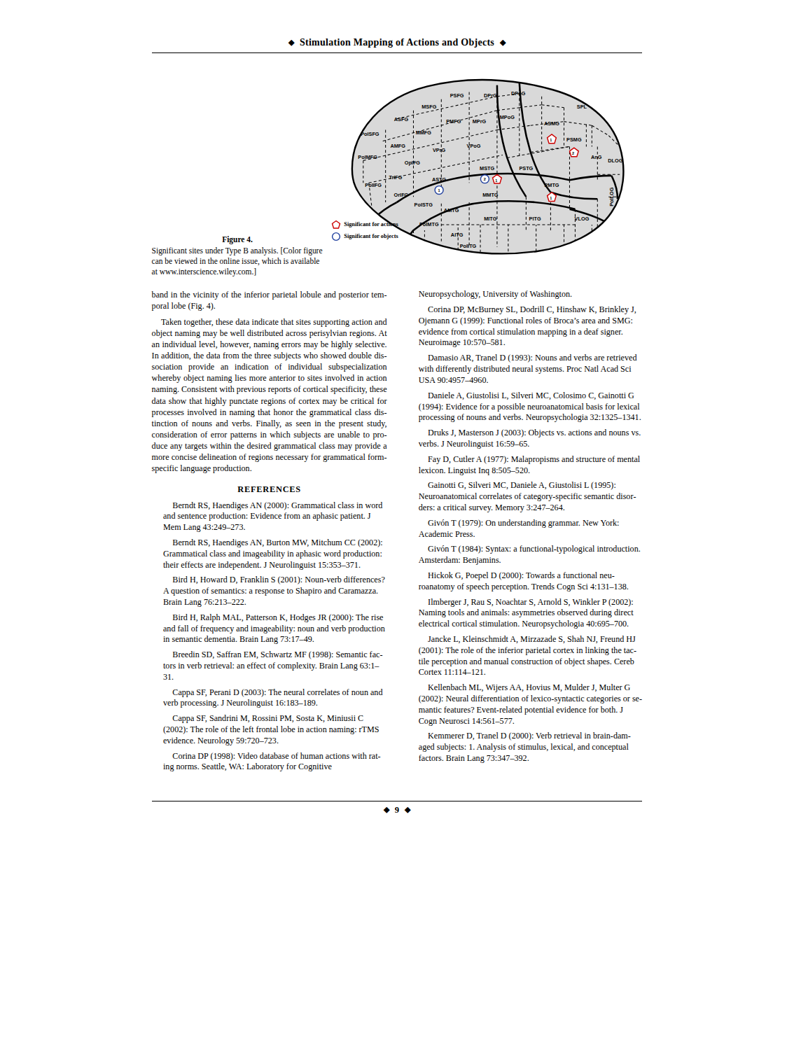◆ Stimulation Mapping of Actions and Objects ◆
Figure 4. Significant sites under Type B analysis. [Color figure can be viewed in the online issue, which is available at www.interscience.wiley.com.]
PSFG MSFG ASFG PoISFG PMFG MMFG AMFG PoIMFG VPrG VPoG MPrG MPoG DPrG DPoG SPL ASMG PSMG AnG DLOG OpIFG TrIFG PoIIFG OrIFG ASTG MSTG PSTG PMTG MMTG PoISTG AMTG PoIMTG AITG MITG PITG VLOG PoIITG PoILOG 1 2 1 1 2 1
Significant for actions
Significant for objects
band in the vicinity of the inferior parietal lobule and posterior temporal lobe (Fig. 4).
Taken together, these data indicate that sites supporting action and object naming may be well distributed across perisylvian regions. At an individual level, however, naming errors may be highly selective. In addition, the data from the three subjects who showed double dissociation provide an indication of individual subspecialization whereby object naming lies more anterior to sites involved in action naming. Consistent with previous reports of cortical specificity, these data show that highly punctate regions of cortex may be critical for processes involved in naming that honor the grammatical class distinction of nouns and verbs. Finally, as seen in the present study, consideration of error patterns in which subjects are unable to produce any targets within the desired grammatical class may provide a more concise delineation of regions necessary for grammatical form-specific language production.
REFERENCES
Berndt RS, Haendiges AN (2000): Grammatical class in word and sentence production: Evidence from an aphasic patient. J Mem Lang 43:249–273.
Berndt RS, Haendiges AN, Burton MW, Mitchum CC (2002): Grammatical class and imageability in aphasic word production: their effects are independent. J Neurolinguist 15:353–371.
Bird H, Howard D, Franklin S (2001): Noun-verb differences? A question of semantics: a response to Shapiro and Caramazza. Brain Lang 76:213–222.
Bird H, Ralph MAL, Patterson K, Hodges JR (2000): The rise and fall of frequency and imageability: noun and verb production in semantic dementia. Brain Lang 73:17–49.
Breedin SD, Saffran EM, Schwartz MF (1998): Semantic factors in verb retrieval: an effect of complexity. Brain Lang 63:1–31.
Cappa SF, Perani D (2003): The neural correlates of noun and verb processing. J Neurolinguist 16:183–189.
Cappa SF, Sandrini M, Rossini PM, Sosta K, Miniusii C (2002): The role of the left frontal lobe in action naming: rTMS evidence. Neurology 59:720–723.
Corina DP (1998): Video database of human actions with rating norms. Seattle, WA: Laboratory for Cognitive Neuropsychology, University of Washington.
Corina DP, McBurney SL, Dodrill C, Hinshaw K, Brinkley J, Ojemann G (1999): Functional roles of Broca’s area and SMG: evidence from cortical stimulation mapping in a deaf signer. Neuroimage 10:570–581.
Damasio AR, Tranel D (1993): Nouns and verbs are retrieved with differently distributed neural systems. Proc Natl Acad Sci USA 90:4957–4960.
Daniele A, Giustolisi L, Silveri MC, Colosimo C, Gainotti G (1994): Evidence for a possible neuroanatomical basis for lexical processing of nouns and verbs. Neuropsychologia 32:1325–1341.
Druks J, Masterson J (2003): Objects vs. actions and nouns vs. verbs. J Neurolinguist 16:59–65.
Fay D, Cutler A (1977): Malapropisms and structure of mental lexicon. Linguist Inq 8:505–520.
Gainotti G, Silveri MC, Daniele A, Giustolisi L (1995): Neuroanatomical correlates of category-specific semantic disorders: a critical survey. Memory 3:247–264.
Givón T (1979): On understanding grammar. New York: Academic Press.
Givón T (1984): Syntax: a functional-typological introduction. Amsterdam: Benjamins.
Hickok G, Poepel D (2000): Towards a functional neuroanatomy of speech perception. Trends Cogn Sci 4:131–138.
Ilmberger J, Rau S, Noachtar S, Arnold S, Winkler P (2002): Naming tools and animals: asymmetries observed during direct electrical cortical stimulation. Neuropsychologia 40:695–700.
Jancke L, Kleinschmidt A, Mirzazade S, Shah NJ, Freund HJ (2001): The role of the inferior parietal cortex in linking the tactile perception and manual construction of object shapes. Cereb Cortex 11:114–121.
Kellenbach ML, Wijers AA, Hovius M, Mulder J, Multer G (2002): Neural differentiation of lexico-syntactic categories or semantic features? Event-related potential evidence for both. J Cogn Neurosci 14:561–577.
Kemmerer D, Tranel D (2000): Verb retrieval in brain-damaged subjects: 1. Analysis of stimulus, lexical, and conceptual factors. Brain Lang 73:347–392.
◆ 9 ◆